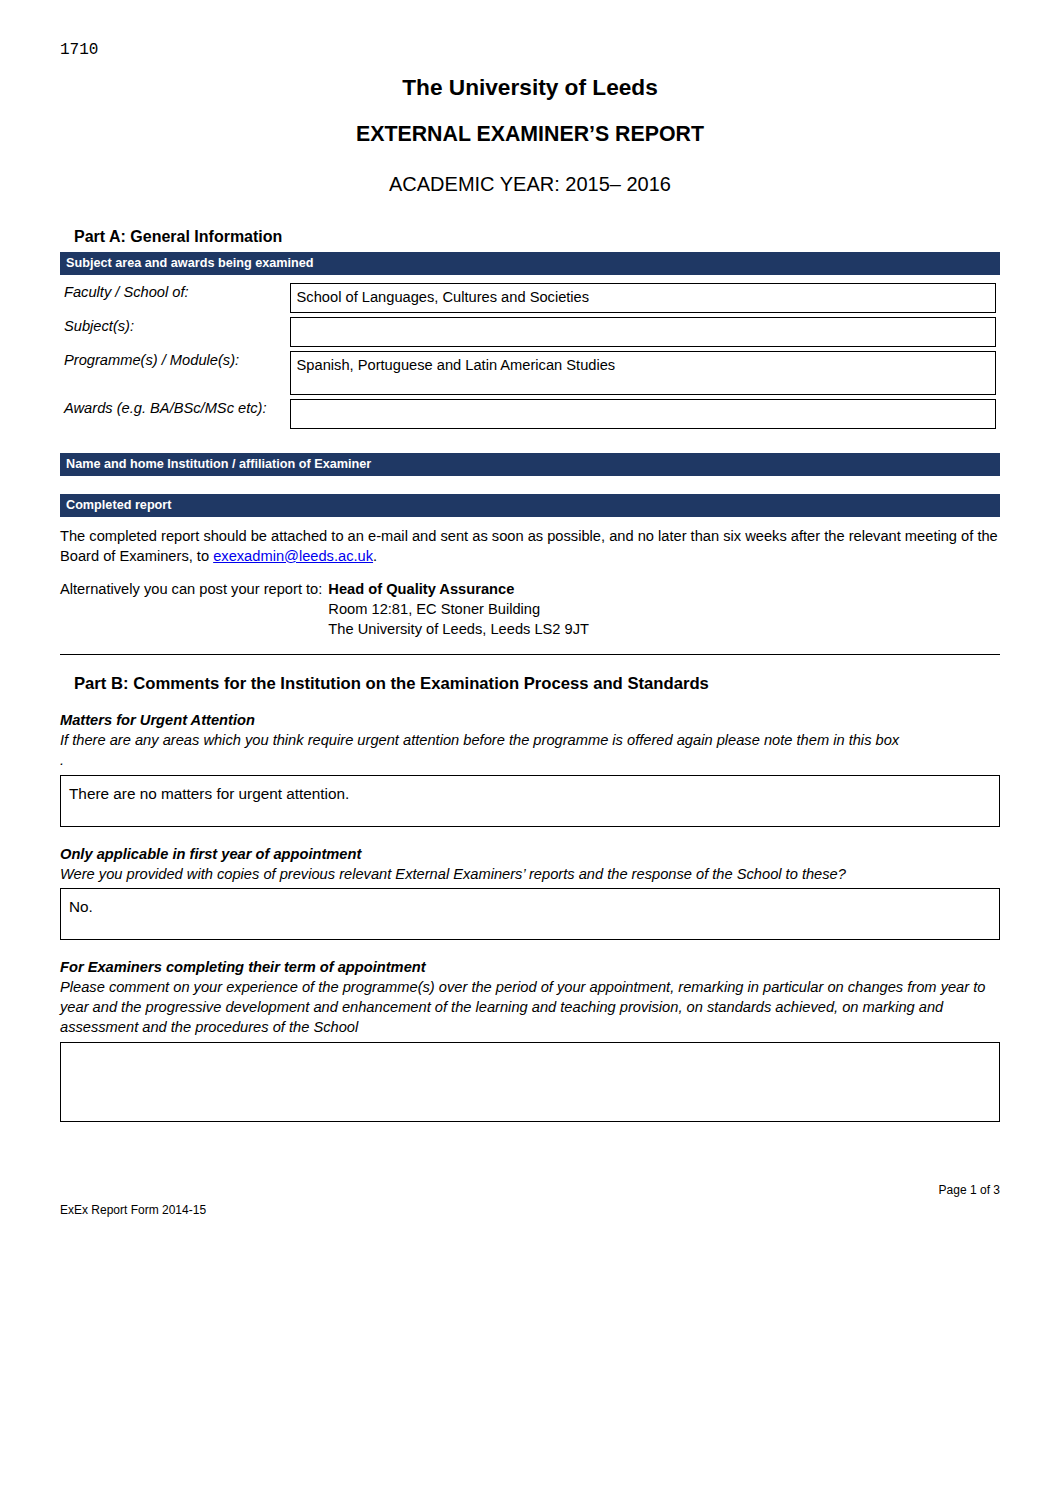1710
The University of Leeds
EXTERNAL EXAMINER’S REPORT
ACADEMIC YEAR: 2015– 2016
Part A: General Information
Subject area and awards being examined
| Faculty / School of: | School of Languages, Cultures and Societies |
| Subject(s): | |
| Programme(s) / Module(s): | Spanish, Portuguese and Latin American Studies |
| Awards (e.g. BA/BSc/MSc etc): | |
Name and home Institution / affiliation of Examiner
Completed report
The completed report should be attached to an e-mail and sent as soon as possible, and no later than six weeks after the relevant meeting of the Board of Examiners, to exexadmin@leeds.ac.uk.
| Alternatively you can post your report to: | Head of Quality Assurance Room 12:81, EC Stoner Building The University of Leeds, Leeds LS2 9JT |
Part B: Comments for the Institution on the Examination Process and Standards
Matters for Urgent Attention
If there are any areas which you think require urgent attention before the programme is offered again please note them in this box
.
There are no matters for urgent attention.
Only applicable in first year of appointment
Were you provided with copies of previous relevant External Examiners’ reports and the response of the School to these?
No.
For Examiners completing their term of appointment
Please comment on your experience of the programme(s) over the period of your appointment, remarking in particular on changes from year to year and the progressive development and enhancement of the learning and teaching provision, on standards achieved, on marking and assessment and the procedures of the School
Page 1 of 3
ExEx Report Form 2014-15